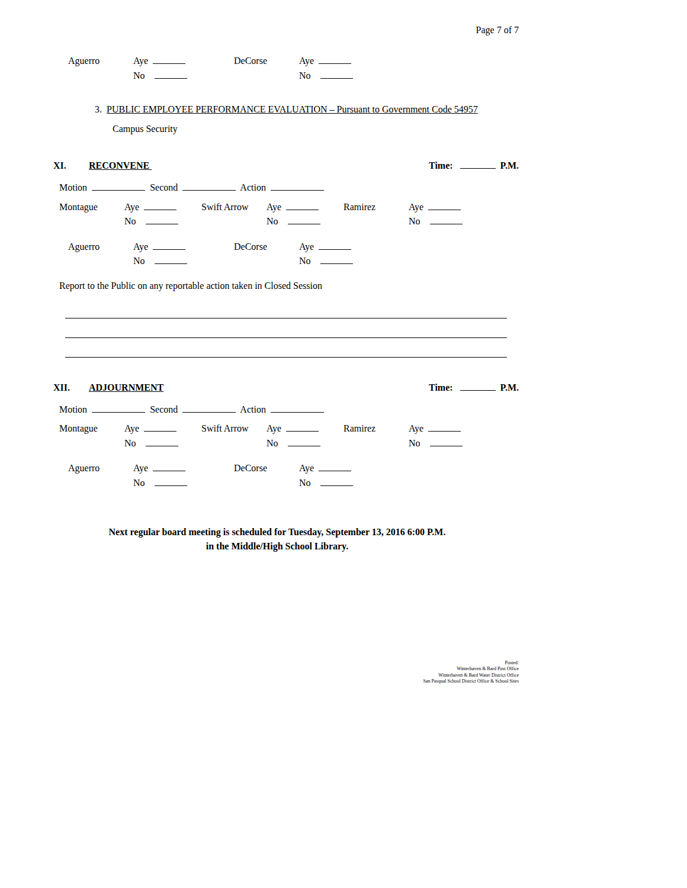Page 7 of 7
Aguerro Aye DeCorse Aye
No No
3. PUBLIC EMPLOYEE PERFORMANCE EVALUATION – Pursuant to Government Code 54957
Campus Security
XI. RECONVENE Time: P.M.
Motion Second Action
Montague Aye Swift Arrow Aye Ramirez Aye
No No No
Aguerro Aye DeCorse Aye
No No
Report to the Public on any reportable action taken in Closed Session
XII. ADJOURNMENT Time: P.M.
Motion Second Action
Montague Aye Swift Arrow Aye Ramirez Aye
No No No
Aguerro Aye DeCorse Aye
No No
Next regular board meeting is scheduled for Tuesday, September 13, 2016 6:00 P.M.
in the Middle/High School Library.
Posted:
Winterhaven & Bard Post Office
Winterhaven & Bard Water District Office
San Pasqual School District Office & School Sites